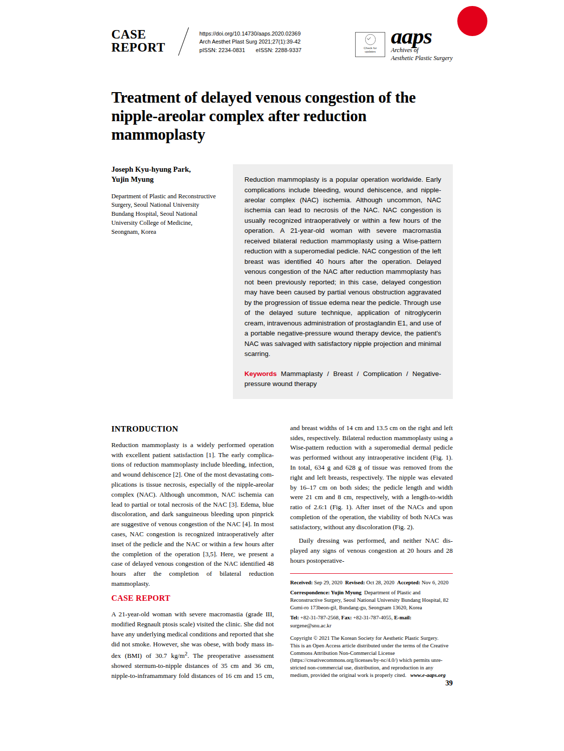CASE
REPORT
https://doi.org/10.14730/aaps.2020.02369
Arch Aesthet Plast Surg 2021;27(1):39-42
pISSN: 2234-0831 eISSN: 2288-9337
Check for
updates
aaps
Archives of
Aesthetic Plastic Surgery
Treatment of delayed venous congestion of the nipple-areolar complex after reduction mammoplasty
Joseph Kyu-hyung Park,
Yujin Myung
Department of Plastic and Reconstructive Surgery, Seoul National University Bundang Hospital, Seoul National University College of Medicine, Seongnam, Korea
Reduction mammoplasty is a popular operation worldwide. Early complications include bleeding, wound dehiscence, and nipple-areolar complex (NAC) ischemia. Although uncommon, NAC ischemia can lead to necrosis of the NAC. NAC congestion is usually recognized intraoperatively or within a few hours of the operation. A 21-year-old woman with severe macromastia received bilateral reduction mammoplasty using a Wise-pattern reduction with a superomedial pedicle. NAC congestion of the left breast was identified 40 hours after the operation. Delayed venous congestion of the NAC after reduction mammoplasty has not been previously reported; in this case, delayed congestion may have been caused by partial venous obstruction aggravated by the progression of tissue edema near the pedicle. Through use of the delayed suture technique, application of nitroglycerin cream, intravenous administration of prostaglandin E1, and use of a portable negative-pressure wound therapy device, the patient's NAC was salvaged with satisfactory nipple projection and minimal scarring.
Keywords Mammaplasty / Breast / Complication / Negative-pressure wound therapy
INTRODUCTION
Reduction mammoplasty is a widely performed operation with excellent patient satisfaction [1]. The early complications of reduction mammoplasty include bleeding, infection, and wound dehiscence [2]. One of the most devastating complications is tissue necrosis, especially of the nipple-areolar complex (NAC). Although uncommon, NAC ischemia can lead to partial or total necrosis of the NAC [3]. Edema, blue discoloration, and dark sanguineous bleeding upon pinprick are suggestive of venous congestion of the NAC [4]. In most cases, NAC congestion is recognized intraoperatively after inset of the pedicle and the NAC or within a few hours after the completion of the operation [3,5]. Here, we present a case of delayed venous congestion of the NAC identified 48 hours after the completion of bilateral reduction mammoplasty.
CASE REPORT
A 21-year-old woman with severe macromastia (grade III, modified Regnault ptosis scale) visited the clinic. She did not have any underlying medical conditions and reported that she did not smoke. However, she was obese, with body mass index (BMI) of 30.7 kg/m2. The preoperative assessment showed sternum-to-nipple distances of 35 cm and 36 cm, nipple-to-inframammary fold distances of 16 cm and 15 cm, and breast widths of 14 cm and 13.5 cm on the right and left sides, respectively. Bilateral reduction mammoplasty using a Wise-pattern reduction with a superomedial dermal pedicle was performed without any intraoperative incident (Fig. 1). In total, 634 g and 628 g of tissue was removed from the right and left breasts, respectively. The nipple was elevated by 16–17 cm on both sides; the pedicle length and width were 21 cm and 8 cm, respectively, with a length-to-width ratio of 2.6:1 (Fig. 1). After inset of the NACs and upon completion of the operation, the viability of both NACs was satisfactory, without any discoloration (Fig. 2).
Daily dressing was performed, and neither NAC displayed any signs of venous congestion at 20 hours and 28 hours postoperative-
Received: Sep 29, 2020 Revised: Oct 28, 2020 Accepted: Nov 6, 2020
Correspondence: Yujin Myung Department of Plastic and Reconstructive Surgery, Seoul National University Bundang Hospital, 82 Gumi-ro 173beon-gil, Bundang-gu, Seongnam 13620, Korea
Tel: +82-31-787-2568, Fax: +82-31-787-4055, E-mail: surgene@snu.ac.kr
Copyright © 2021 The Korean Society for Aesthetic Plastic Surgery.
This is an Open Access article distributed under the terms of the Creative Commons Attribution Non-Commercial License (https://creativecommons.org/licenses/by-nc/4.0/) which permits unrestricted non-commercial use, distribution, and reproduction in any medium, provided the original work is properly cited. www.e-aaps.org
39